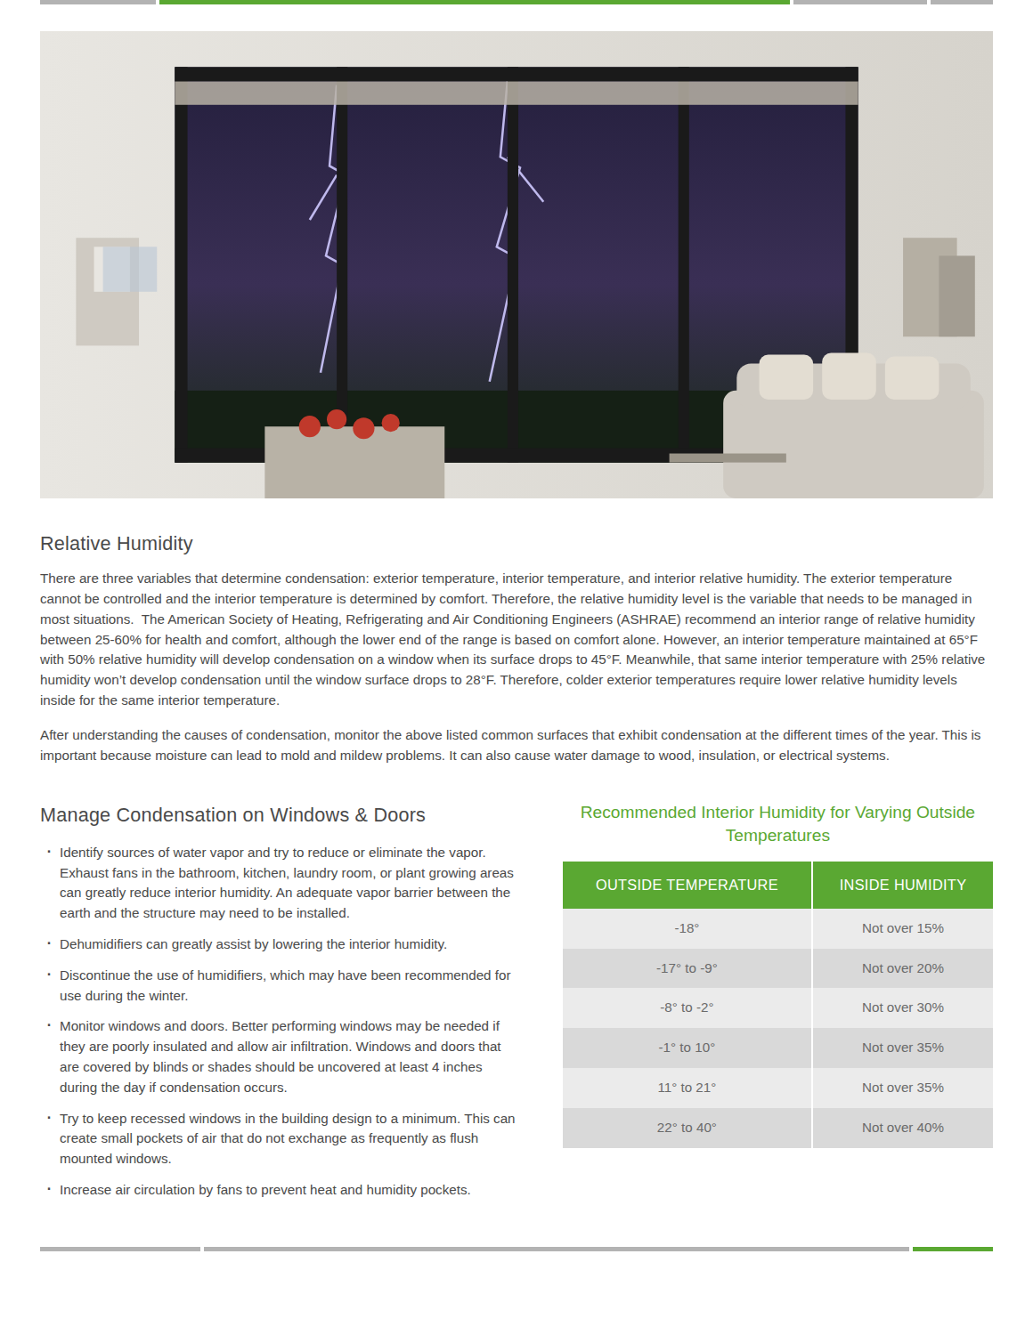Relative Humidity
There are three variables that determine condensation: exterior temperature, interior temperature, and interior relative humidity. The exterior temperature cannot be controlled and the interior temperature is determined by comfort. Therefore, the relative humidity level is the variable that needs to be managed in most situations. The American Society of Heating, Refrigerating and Air Conditioning Engineers (ASHRAE) recommend an interior range of relative humidity between 25-60% for health and comfort, although the lower end of the range is based on comfort alone. However, an interior temperature maintained at 65°F with 50% relative humidity will develop condensation on a window when its surface drops to 45°F. Meanwhile, that same interior temperature with 25% relative humidity won’t develop condensation until the window surface drops to 28°F. Therefore, colder exterior temperatures require lower relative humidity levels inside for the same interior temperature.
After understanding the causes of condensation, monitor the above listed common surfaces that exhibit condensation at the different times of the year. This is important because moisture can lead to mold and mildew problems. It can also cause water damage to wood, insulation, or electrical systems.
Manage Condensation on Windows & Doors
Identify sources of water vapor and try to reduce or eliminate the vapor. Exhaust fans in the bathroom, kitchen, laundry room, or plant growing areas can greatly reduce interior humidity. An adequate vapor barrier between the earth and the structure may need to be installed.
Dehumidifiers can greatly assist by lowering the interior humidity.
Discontinue the use of humidifiers, which may have been recommended for use during the winter.
Monitor windows and doors. Better performing windows may be needed if they are poorly insulated and allow air infiltration. Windows and doors that are covered by blinds or shades should be uncovered at least 4 inches during the day if condensation occurs.
Try to keep recessed windows in the building design to a minimum. This can create small pockets of air that do not exchange as frequently as flush mounted windows.
Increase air circulation by fans to prevent heat and humidity pockets.
Recommended Interior Humidity for Varying Outside Temperatures
| OUTSIDE TEMPERATURE | INSIDE HUMIDITY |
| --- | --- |
| -18° | Not over 15% |
| -17° to -9° | Not over 20% |
| -8° to -2° | Not over 30% |
| -1° to 10° | Not over 35% |
| 11° to 21° | Not over 35% |
| 22° to 40° | Not over 40% |